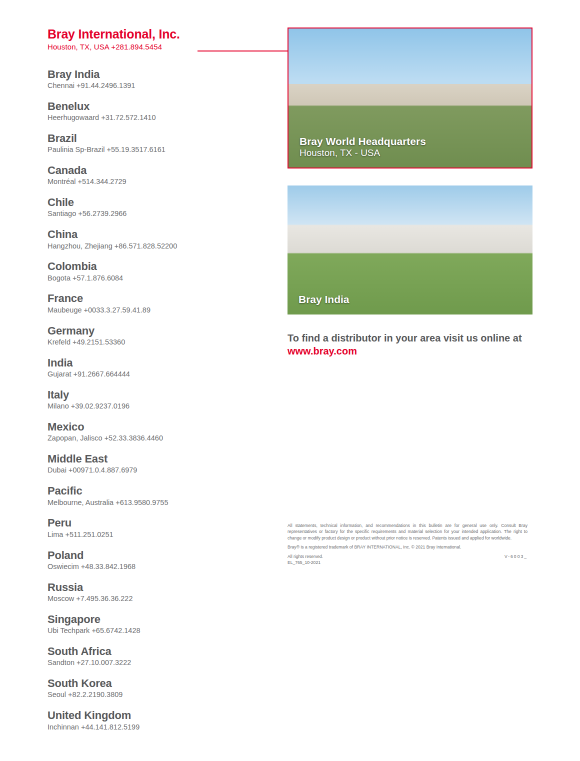Bray International, Inc.
Houston, TX, USA +281.894.5454
Bray India Chennai +91.44.2496.1391
Benelux Heerhugowaard +31.72.572.1410
Brazil Paulinia Sp-Brazil +55.19.3517.6161
Canada Montréal +514.344.2729
Chile Santiago +56.2739.2966
China Hangzhou, Zhejiang +86.571.828.52200
Colombia Bogota +57.1.876.6084
France Maubeuge +0033.3.27.59.41.89
Germany Krefeld +49.2151.53360
India Gujarat +91.2667.664444
Italy Milano +39.02.9237.0196
Mexico Zapopan, Jalisco +52.33.3836.4460
Middle East Dubai +00971.0.4.887.6979
Pacific Melbourne, Australia +613.9580.9755
Peru Lima +511.251.0251
Poland Oswiecim +48.33.842.1968
Russia Moscow +7.495.36.36.222
Singapore Ubi Techpark +65.6742.1428
South Africa Sandton +27.10.007.3222
South Korea Seoul +82.2.2190.3809
United Kingdom Inchinnan +44.141.812.5199
Bray World Headquarters Houston, TX - USA
Bray India
To find a distributor in your area visit us online at www.bray.com
All statements, technical information, and recommendations in this bulletin are for general use only. Consult Bray representatives or factory for the specific requirements and material selection for your intended application. The right to change or modify product design or product without prior notice is reserved. Patents issued and applied for worldwide.
Bray® is a registered trademark of BRAY INTERNATIONAL, Inc. © 2021 Bray International.
All rights reserved. V-6003_
EL_765_10-2021